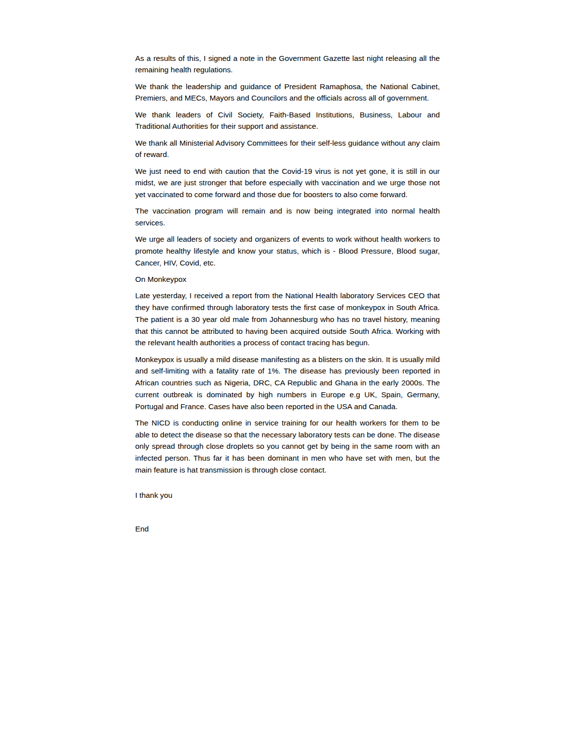As a results of this, I signed a note in the Government Gazette last night releasing all the remaining health regulations.
We thank the leadership and guidance of President Ramaphosa, the National Cabinet, Premiers, and MECs, Mayors and Councilors and the officials across all of government.
We thank leaders of Civil Society, Faith-Based Institutions, Business, Labour and Traditional Authorities for their support and assistance.
We thank all Ministerial Advisory Committees for their self-less guidance without any claim of reward.
We just need to end with caution that the Covid-19 virus is not yet gone, it is still in our midst, we are just stronger that before especially with vaccination and we urge those not yet vaccinated to come forward and those due for boosters to also come forward.
The vaccination program will remain and is now being integrated into normal health services.
We urge all leaders of society and organizers of events to work without health workers to promote healthy lifestyle and know your status, which is - Blood Pressure, Blood sugar, Cancer, HIV, Covid, etc.
On Monkeypox
Late yesterday, I received a report from the National Health laboratory Services CEO that they have confirmed through laboratory tests the first case of monkeypox in South Africa. The patient is a 30 year old male from Johannesburg who has no travel history, meaning that this cannot be attributed to having been acquired outside South Africa. Working with the relevant health authorities a process of contact tracing has begun.
Monkeypox is usually a mild disease manifesting as a blisters on the skin. It is usually mild and self-limiting with a fatality rate of 1%. The disease has previously been reported in African countries such as Nigeria, DRC, CA Republic and Ghana in the early 2000s. The current outbreak is dominated by high numbers in Europe e.g UK, Spain, Germany, Portugal and France. Cases have also been reported in the USA and Canada.
The NICD is conducting online in service training for our health workers for them to be able to detect the disease so that the necessary laboratory tests can be done. The disease only spread through close droplets so you cannot get by being in the same room with an infected person. Thus far it has been dominant in men who have set with men, but the main feature is hat transmission is through close contact.
I thank you
End